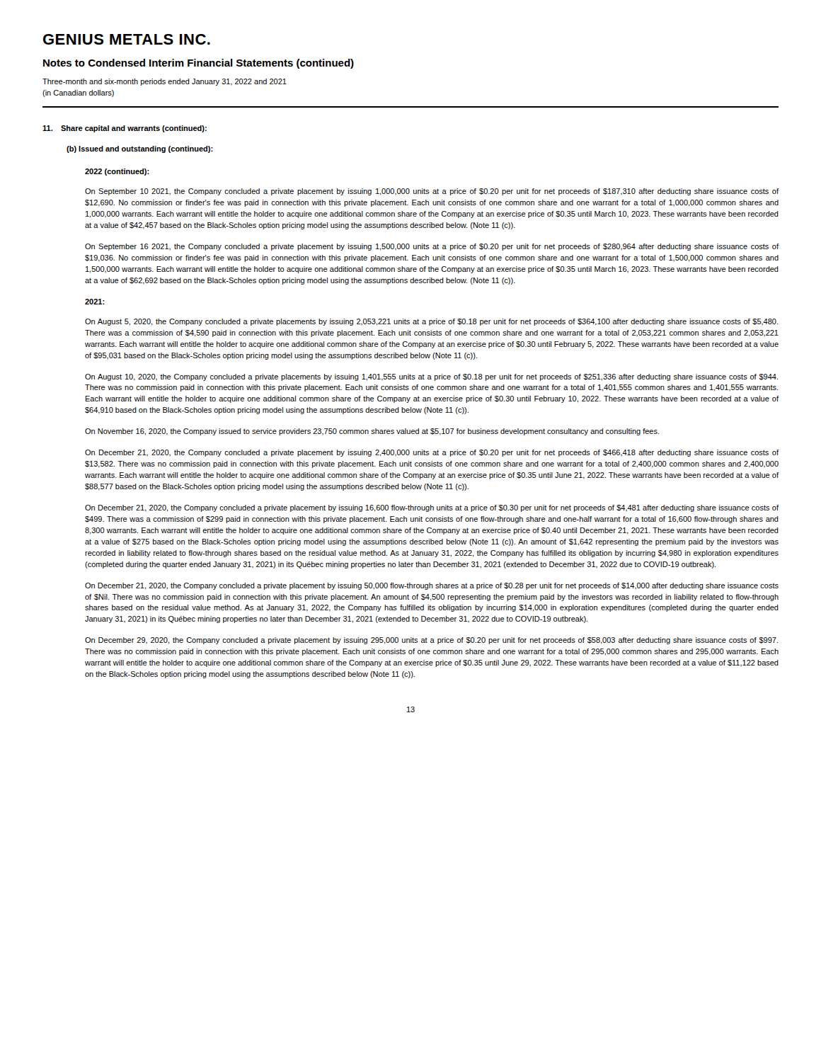GENIUS METALS INC.
Notes to Condensed Interim Financial Statements (continued)
Three-month and six-month periods ended January 31, 2022 and 2021
(in Canadian dollars)
11. Share capital and warrants (continued):
(b) Issued and outstanding (continued):
2022 (continued):
On September 10 2021, the Company concluded a private placement by issuing 1,000,000 units at a price of $0.20 per unit for net proceeds of $187,310 after deducting share issuance costs of $12,690. No commission or finder's fee was paid in connection with this private placement. Each unit consists of one common share and one warrant for a total of 1,000,000 common shares and 1,000,000 warrants. Each warrant will entitle the holder to acquire one additional common share of the Company at an exercise price of $0.35 until March 10, 2023. These warrants have been recorded at a value of $42,457 based on the Black-Scholes option pricing model using the assumptions described below. (Note 11 (c)).
On September 16 2021, the Company concluded a private placement by issuing 1,500,000 units at a price of $0.20 per unit for net proceeds of $280,964 after deducting share issuance costs of $19,036. No commission or finder's fee was paid in connection with this private placement. Each unit consists of one common share and one warrant for a total of 1,500,000 common shares and 1,500,000 warrants. Each warrant will entitle the holder to acquire one additional common share of the Company at an exercise price of $0.35 until March 16, 2023. These warrants have been recorded at a value of $62,692 based on the Black-Scholes option pricing model using the assumptions described below. (Note 11 (c)).
2021:
On August 5, 2020, the Company concluded a private placements by issuing 2,053,221 units at a price of $0.18 per unit for net proceeds of $364,100 after deducting share issuance costs of $5,480. There was a commission of $4,590 paid in connection with this private placement. Each unit consists of one common share and one warrant for a total of 2,053,221 common shares and 2,053,221 warrants. Each warrant will entitle the holder to acquire one additional common share of the Company at an exercise price of $0.30 until February 5, 2022. These warrants have been recorded at a value of $95,031 based on the Black-Scholes option pricing model using the assumptions described below (Note 11 (c)).
On August 10, 2020, the Company concluded a private placements by issuing 1,401,555 units at a price of $0.18 per unit for net proceeds of $251,336 after deducting share issuance costs of $944. There was no commission paid in connection with this private placement. Each unit consists of one common share and one warrant for a total of 1,401,555 common shares and 1,401,555 warrants. Each warrant will entitle the holder to acquire one additional common share of the Company at an exercise price of $0.30 until February 10, 2022. These warrants have been recorded at a value of $64,910 based on the Black-Scholes option pricing model using the assumptions described below (Note 11 (c)).
On November 16, 2020, the Company issued to service providers 23,750 common shares valued at $5,107 for business development consultancy and consulting fees.
On December 21, 2020, the Company concluded a private placement by issuing 2,400,000 units at a price of $0.20 per unit for net proceeds of $466,418 after deducting share issuance costs of $13,582. There was no commission paid in connection with this private placement. Each unit consists of one common share and one warrant for a total of 2,400,000 common shares and 2,400,000 warrants. Each warrant will entitle the holder to acquire one additional common share of the Company at an exercise price of $0.35 until June 21, 2022. These warrants have been recorded at a value of $88,577 based on the Black-Scholes option pricing model using the assumptions described below (Note 11 (c)).
On December 21, 2020, the Company concluded a private placement by issuing 16,600 flow-through units at a price of $0.30 per unit for net proceeds of $4,481 after deducting share issuance costs of $499. There was a commission of $299 paid in connection with this private placement. Each unit consists of one flow-through share and one-half warrant for a total of 16,600 flow-through shares and 8,300 warrants. Each warrant will entitle the holder to acquire one additional common share of the Company at an exercise price of $0.40 until December 21, 2021. These warrants have been recorded at a value of $275 based on the Black-Scholes option pricing model using the assumptions described below (Note 11 (c)). An amount of $1,642 representing the premium paid by the investors was recorded in liability related to flow-through shares based on the residual value method. As at January 31, 2022, the Company has fulfilled its obligation by incurring $4,980 in exploration expenditures (completed during the quarter ended January 31, 2021) in its Québec mining properties no later than December 31, 2021 (extended to December 31, 2022 due to COVID-19 outbreak).
On December 21, 2020, the Company concluded a private placement by issuing 50,000 flow-through shares at a price of $0.28 per unit for net proceeds of $14,000 after deducting share issuance costs of $Nil. There was no commission paid in connection with this private placement. An amount of $4,500 representing the premium paid by the investors was recorded in liability related to flow-through shares based on the residual value method. As at January 31, 2022, the Company has fulfilled its obligation by incurring $14,000 in exploration expenditures (completed during the quarter ended January 31, 2021) in its Québec mining properties no later than December 31, 2021 (extended to December 31, 2022 due to COVID-19 outbreak).
On December 29, 2020, the Company concluded a private placement by issuing 295,000 units at a price of $0.20 per unit for net proceeds of $58,003 after deducting share issuance costs of $997. There was no commission paid in connection with this private placement. Each unit consists of one common share and one warrant for a total of 295,000 common shares and 295,000 warrants. Each warrant will entitle the holder to acquire one additional common share of the Company at an exercise price of $0.35 until June 29, 2022. These warrants have been recorded at a value of $11,122 based on the Black-Scholes option pricing model using the assumptions described below (Note 11 (c)).
13